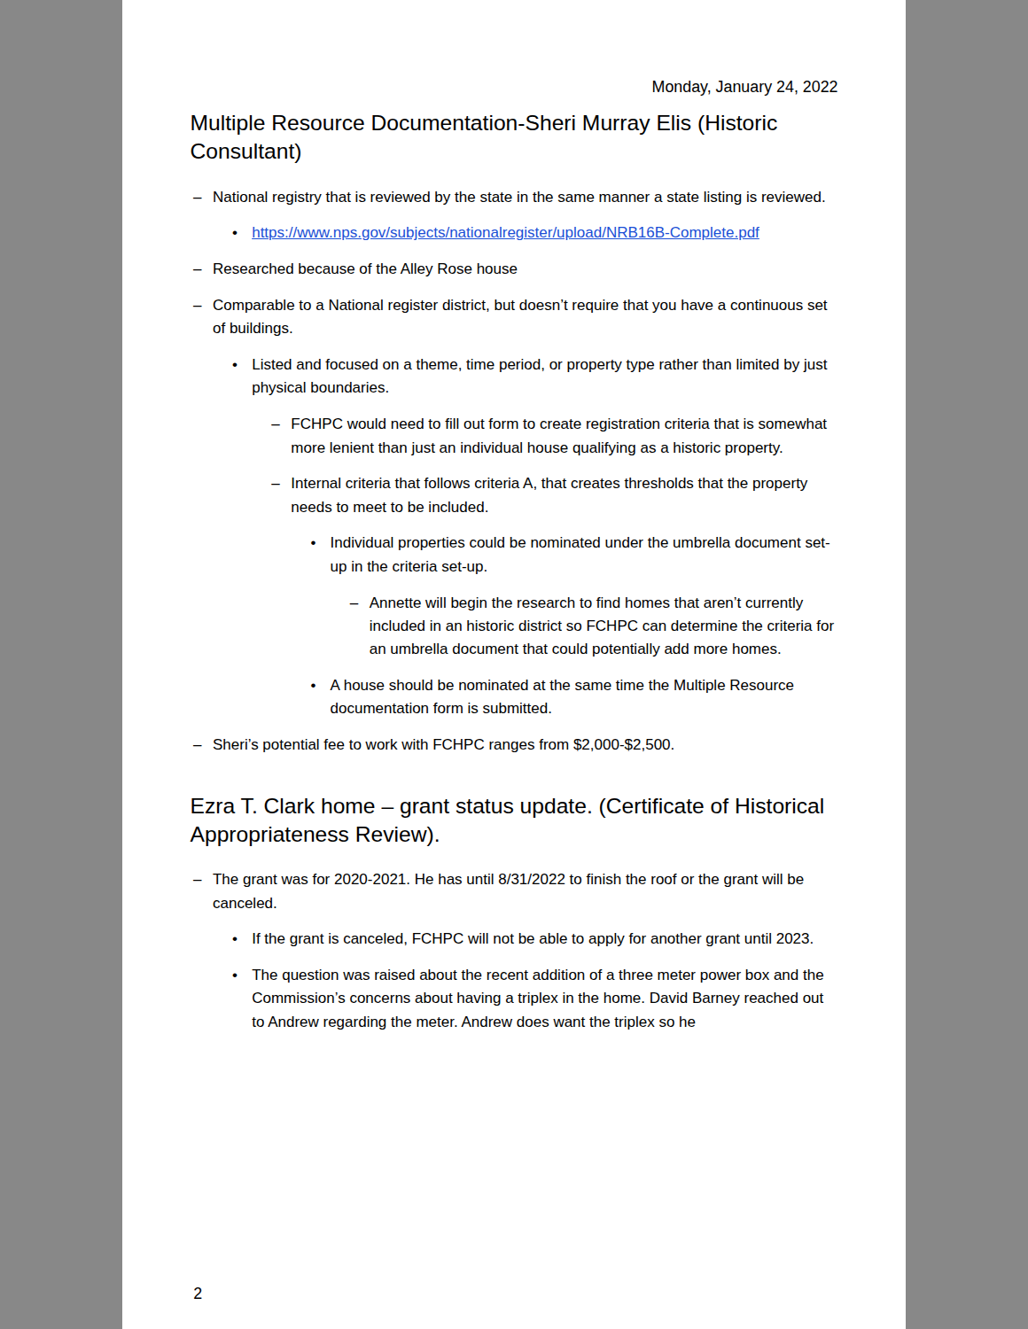Monday, January 24, 2022
Multiple Resource Documentation-Sheri Murray Elis (Historic Consultant)
National registry that is reviewed by the state in the same manner a state listing is reviewed.
https://www.nps.gov/subjects/nationalregister/upload/NRB16B-Complete.pdf
Researched because of the Alley Rose house
Comparable to a National register district, but doesn’t require that you have a continuous set of buildings.
Listed and focused on a theme, time period, or property type rather than limited by just physical boundaries.
FCHPC would need to fill out form to create registration criteria that is somewhat more lenient than just an individual house qualifying as a historic property.
Internal criteria that follows criteria A, that creates thresholds that the property needs to meet to be included.
Individual properties could be nominated under the umbrella document set-up in the criteria set-up.
Annette will begin the research to find homes that aren’t currently included in an historic district so FCHPC can determine the criteria for an umbrella document that could potentially add more homes.
A house should be nominated at the same time the Multiple Resource documentation form is submitted.
Sheri’s potential fee to work with FCHPC ranges from $2,000-$2,500.
Ezra T. Clark home – grant status update. (Certificate of Historical Appropriateness Review).
The grant was for 2020-2021. He has until 8/31/2022 to finish the roof or the grant will be canceled.
If the grant is canceled, FCHPC will not be able to apply for another grant until 2023.
The question was raised about the recent addition of a three meter power box and the Commission’s concerns about having a triplex in the home. David Barney reached out to Andrew regarding the meter. Andrew does want the triplex so he
2